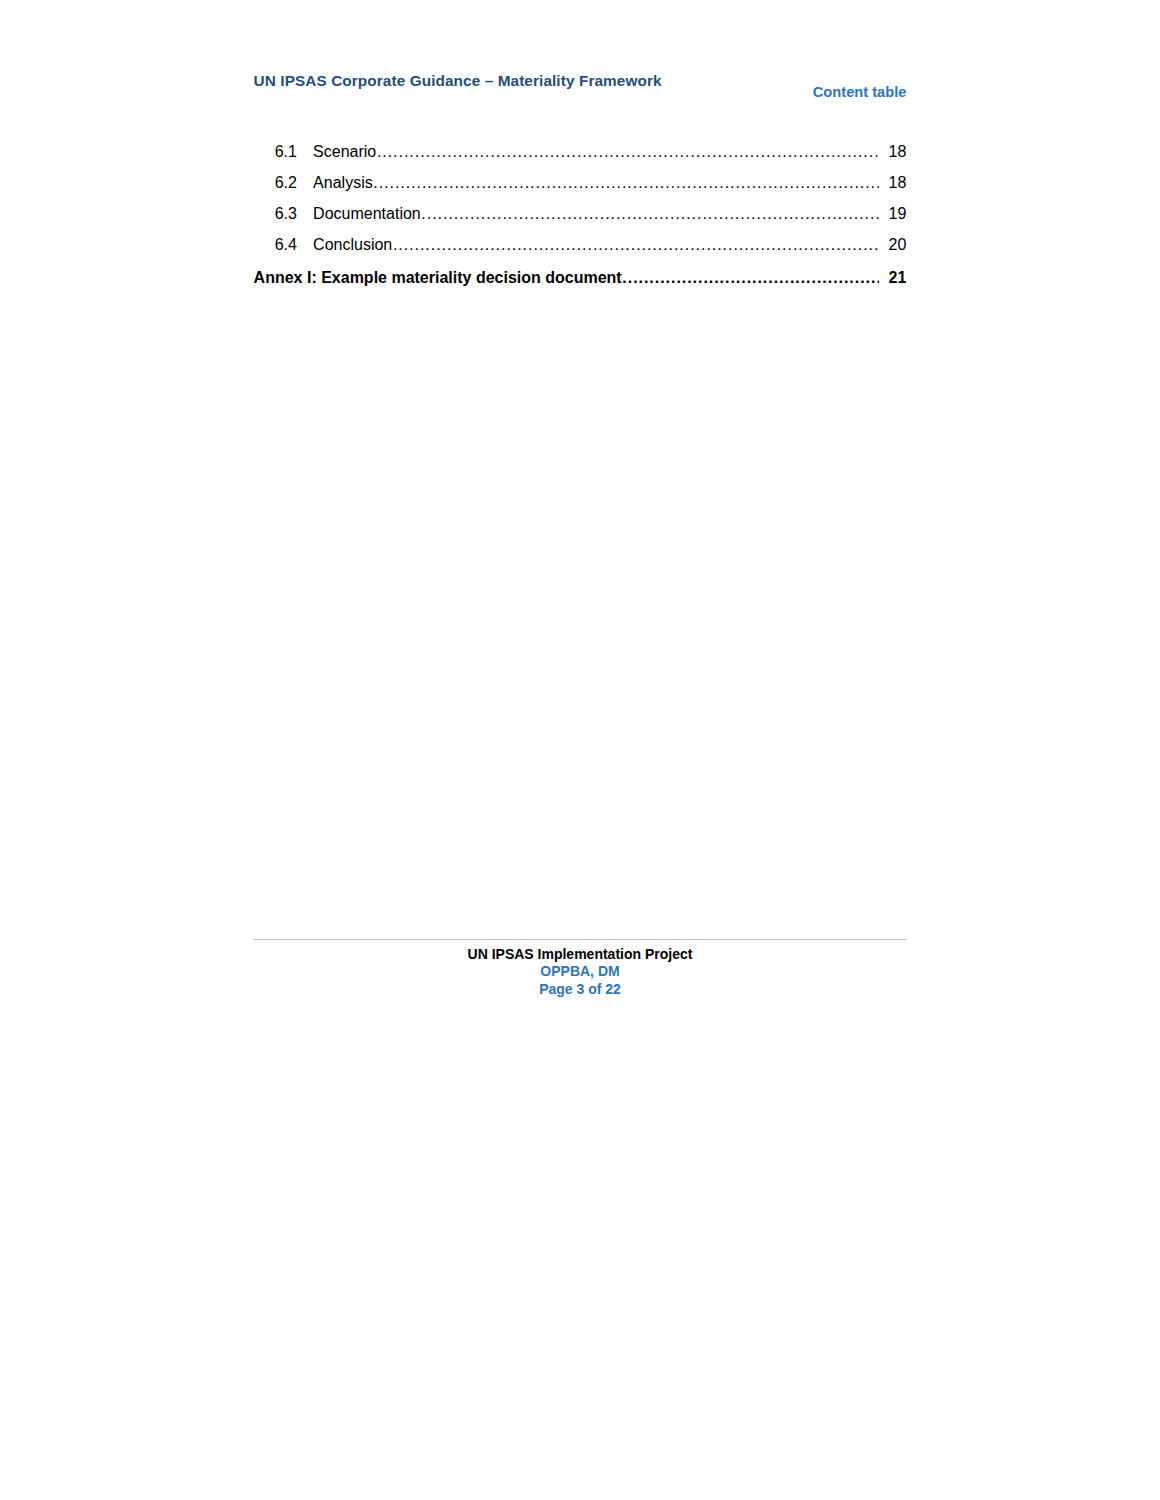UN IPSAS Corporate Guidance – Materiality Framework
Content table
6.1 Scenario ........................................................................................................................................... 18
6.2 Analysis ............................................................................................................................................ 18
6.3 Documentation .............................................................................................................................. 19
6.4 Conclusion ..................................................................................................................................... 20
Annex I: Example materiality decision document ................................................................................. 21
UN IPSAS Implementation Project
OPPBA, DM
Page 3 of 22